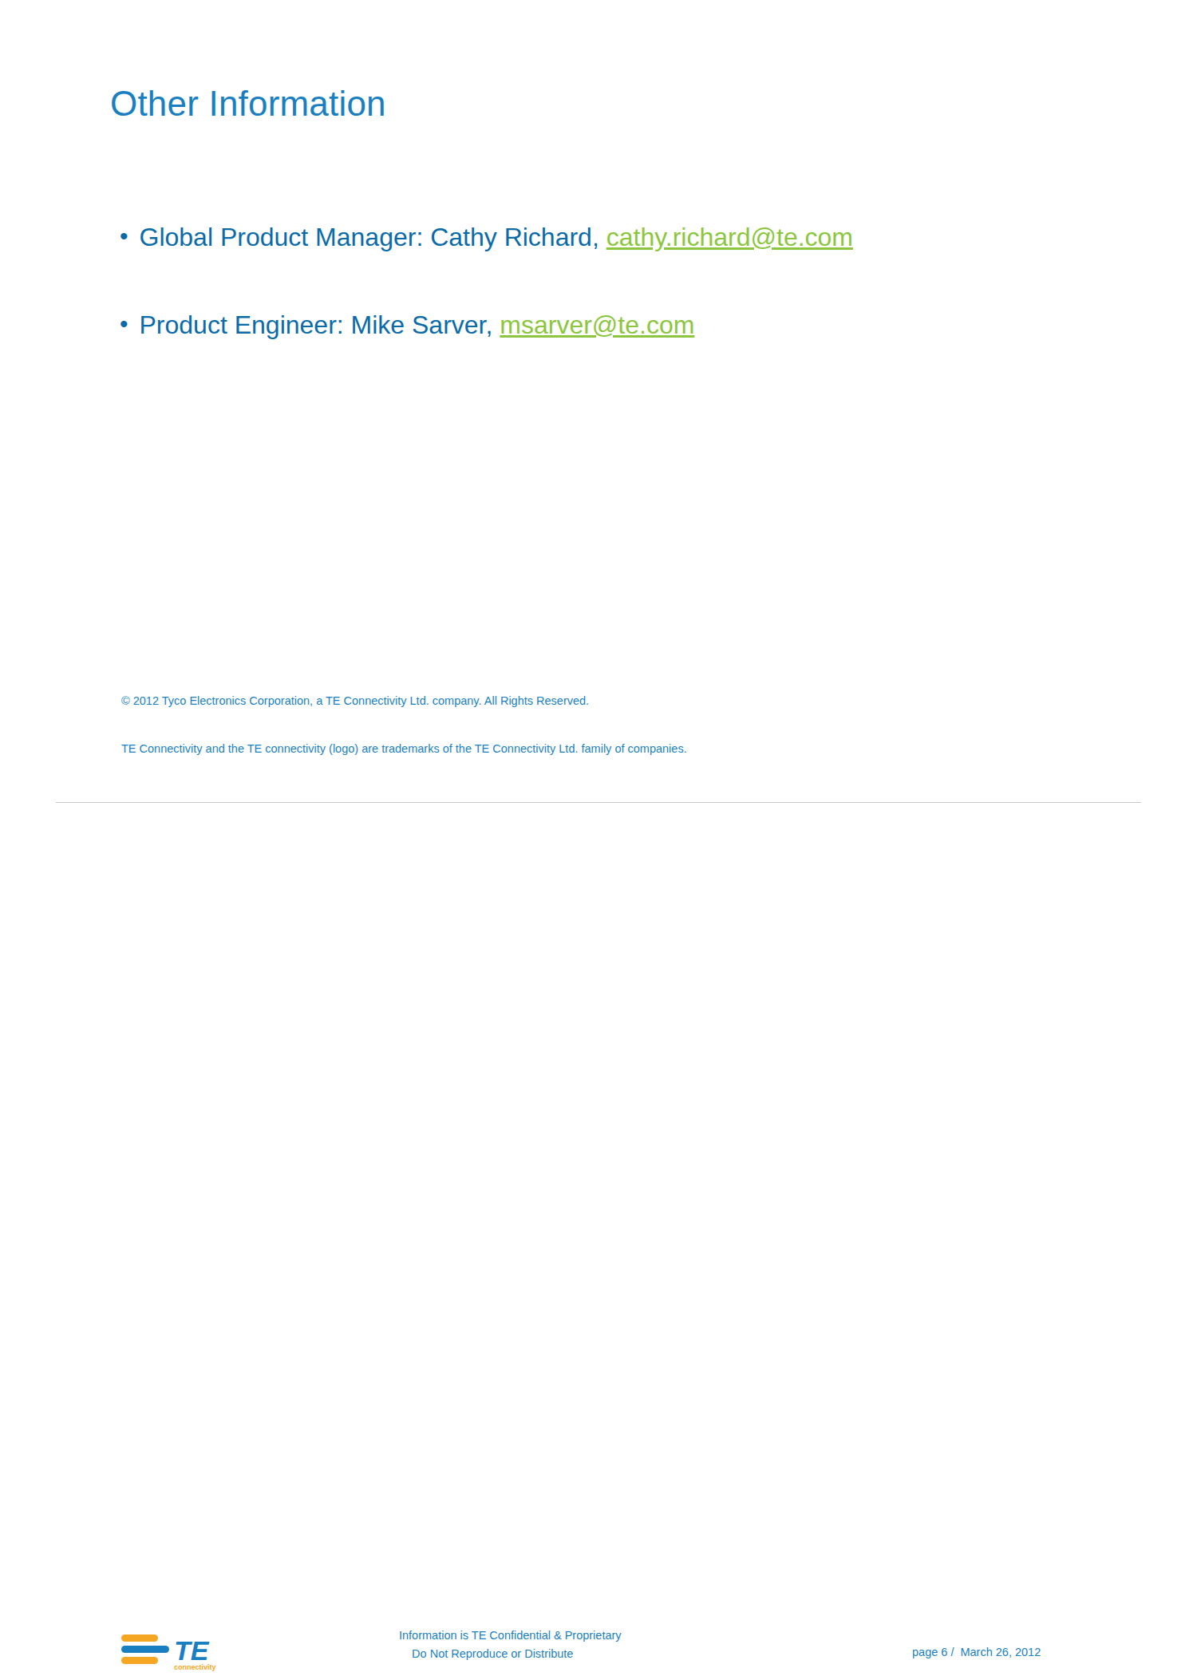Other Information
Global Product Manager: Cathy Richard, cathy.richard@te.com
Product Engineer: Mike Sarver, msarver@te.com
© 2012 Tyco Electronics Corporation, a TE Connectivity Ltd. company. All Rights Reserved.
TE Connectivity and the TE connectivity (logo) are trademarks of the TE Connectivity Ltd. family of companies.
TE connectivity
Information is TE Confidential & Proprietary
Do Not Reproduce or Distribute
page 6 / March 26, 2012